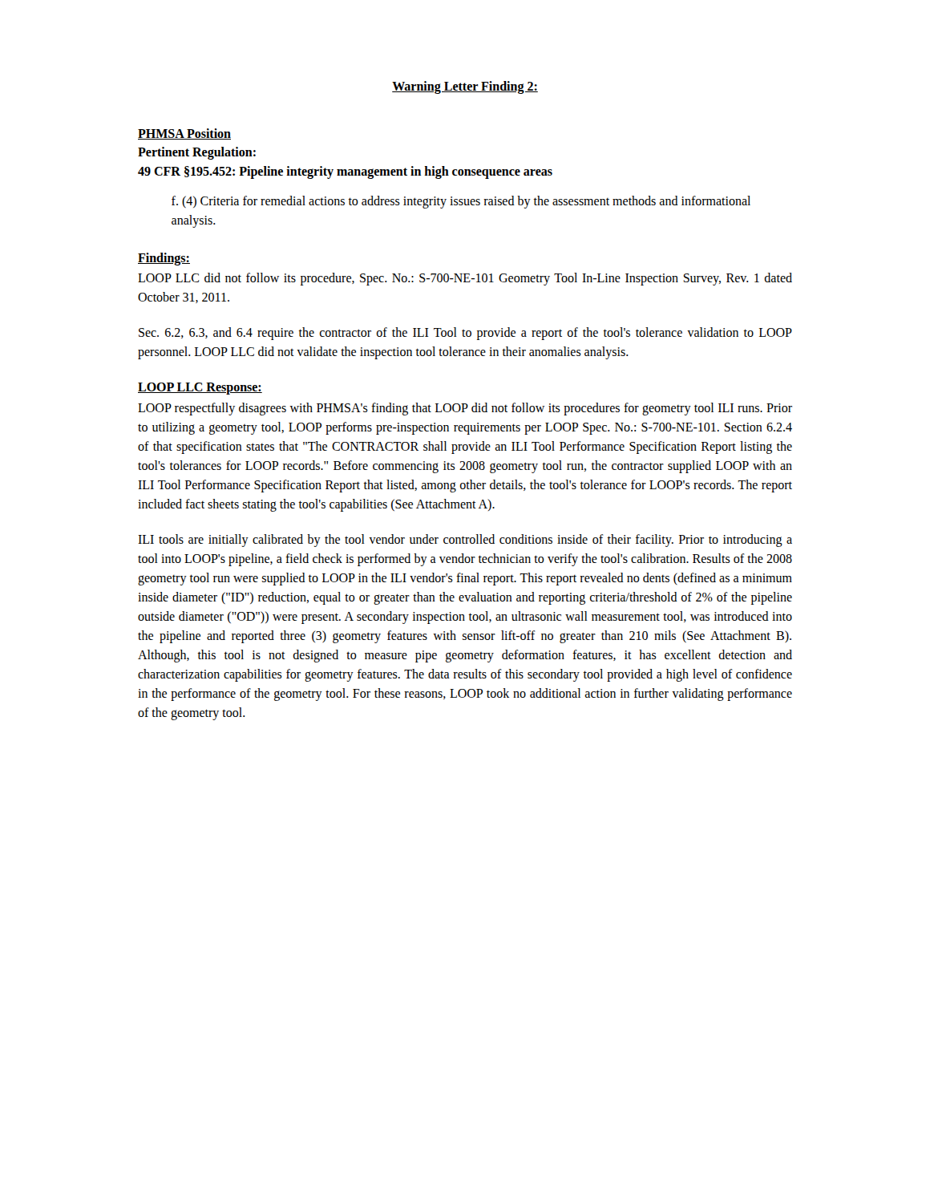Warning Letter Finding 2:
PHMSA Position
Pertinent Regulation:
49 CFR §195.452: Pipeline integrity management in high consequence areas
f. (4) Criteria for remedial actions to address integrity issues raised by the assessment methods and informational analysis.
Findings:
LOOP LLC did not follow its procedure, Spec. No.: S-700-NE-101 Geometry Tool In-Line Inspection Survey, Rev. 1 dated October 31, 2011.
Sec. 6.2, 6.3, and 6.4 require the contractor of the ILI Tool to provide a report of the tool's tolerance validation to LOOP personnel. LOOP LLC did not validate the inspection tool tolerance in their anomalies analysis.
LOOP LLC Response:
LOOP respectfully disagrees with PHMSA's finding that LOOP did not follow its procedures for geometry tool ILI runs. Prior to utilizing a geometry tool, LOOP performs pre-inspection requirements per LOOP Spec. No.: S-700-NE-101. Section 6.2.4 of that specification states that "The CONTRACTOR shall provide an ILI Tool Performance Specification Report listing the tool's tolerances for LOOP records." Before commencing its 2008 geometry tool run, the contractor supplied LOOP with an ILI Tool Performance Specification Report that listed, among other details, the tool's tolerance for LOOP's records. The report included fact sheets stating the tool's capabilities (See Attachment A).
ILI tools are initially calibrated by the tool vendor under controlled conditions inside of their facility. Prior to introducing a tool into LOOP's pipeline, a field check is performed by a vendor technician to verify the tool's calibration. Results of the 2008 geometry tool run were supplied to LOOP in the ILI vendor's final report. This report revealed no dents (defined as a minimum inside diameter ("ID") reduction, equal to or greater than the evaluation and reporting criteria/threshold of 2% of the pipeline outside diameter ("OD")) were present. A secondary inspection tool, an ultrasonic wall measurement tool, was introduced into the pipeline and reported three (3) geometry features with sensor lift-off no greater than 210 mils (See Attachment B). Although, this tool is not designed to measure pipe geometry deformation features, it has excellent detection and characterization capabilities for geometry features. The data results of this secondary tool provided a high level of confidence in the performance of the geometry tool. For these reasons, LOOP took no additional action in further validating performance of the geometry tool.